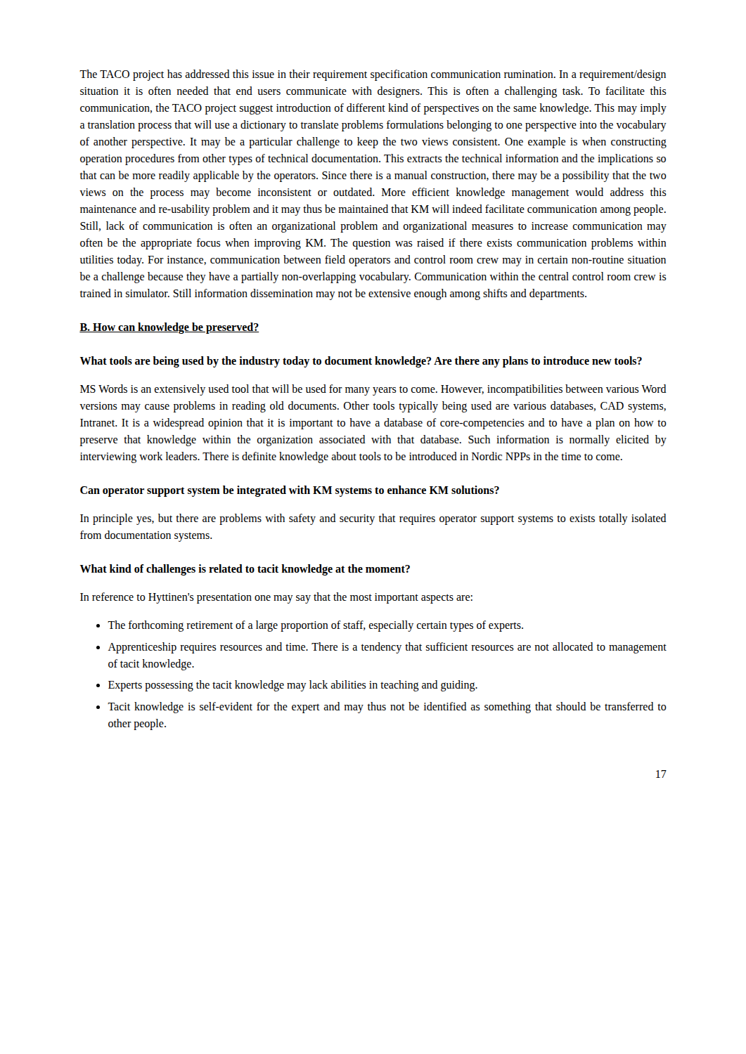The TACO project has addressed this issue in their requirement specification communication rumination. In a requirement/design situation it is often needed that end users communicate with designers. This is often a challenging task. To facilitate this communication, the TACO project suggest introduction of different kind of perspectives on the same knowledge. This may imply a translation process that will use a dictionary to translate problems formulations belonging to one perspective into the vocabulary of another perspective. It may be a particular challenge to keep the two views consistent. One example is when constructing operation procedures from other types of technical documentation. This extracts the technical information and the implications so that can be more readily applicable by the operators. Since there is a manual construction, there may be a possibility that the two views on the process may become inconsistent or outdated. More efficient knowledge management would address this maintenance and re-usability problem and it may thus be maintained that KM will indeed facilitate communication among people. Still, lack of communication is often an organizational problem and organizational measures to increase communication may often be the appropriate focus when improving KM. The question was raised if there exists communication problems within utilities today. For instance, communication between field operators and control room crew may in certain non-routine situation be a challenge because they have a partially non-overlapping vocabulary. Communication within the central control room crew is trained in simulator. Still information dissemination may not be extensive enough among shifts and departments.
B. How can knowledge be preserved?
What tools are being used by the industry today to document knowledge? Are there any plans to introduce new tools?
MS Words is an extensively used tool that will be used for many years to come. However, incompatibilities between various Word versions may cause problems in reading old documents. Other tools typically being used are various databases, CAD systems, Intranet. It is a widespread opinion that it is important to have a database of core-competencies and to have a plan on how to preserve that knowledge within the organization associated with that database. Such information is normally elicited by interviewing work leaders. There is definite knowledge about tools to be introduced in Nordic NPPs in the time to come.
Can operator support system be integrated with KM systems to enhance KM solutions?
In principle yes, but there are problems with safety and security that requires operator support systems to exists totally isolated from documentation systems.
What kind of challenges is related to tacit knowledge at the moment?
In reference to Hyttinen's presentation one may say that the most important aspects are:
The forthcoming retirement of a large proportion of staff, especially certain types of experts.
Apprenticeship requires resources and time. There is a tendency that sufficient resources are not allocated to management of tacit knowledge.
Experts possessing the tacit knowledge may lack abilities in teaching and guiding.
Tacit knowledge is self-evident for the expert and may thus not be identified as something that should be transferred to other people.
17